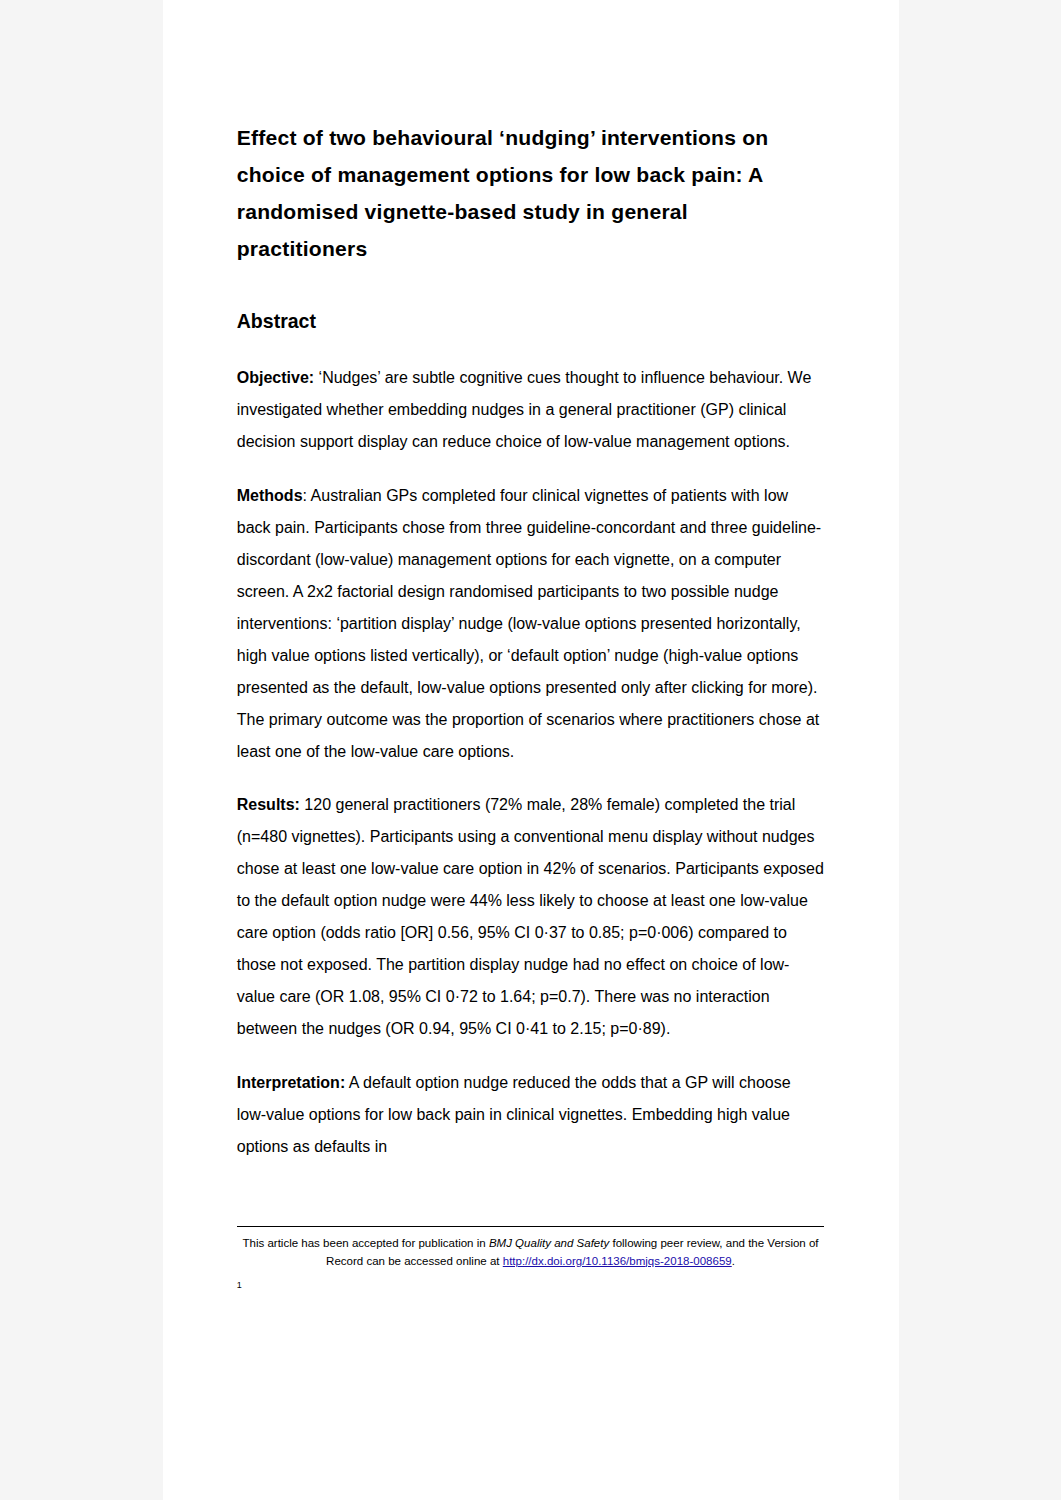Effect of two behavioural ‘nudging’ interventions on choice of management options for low back pain: A randomised vignette-based study in general practitioners
Abstract
Objective: ‘Nudges’ are subtle cognitive cues thought to influence behaviour. We investigated whether embedding nudges in a general practitioner (GP) clinical decision support display can reduce choice of low-value management options.
Methods: Australian GPs completed four clinical vignettes of patients with low back pain. Participants chose from three guideline-concordant and three guideline-discordant (low-value) management options for each vignette, on a computer screen. A 2x2 factorial design randomised participants to two possible nudge interventions: ‘partition display’ nudge (low-value options presented horizontally, high value options listed vertically), or ‘default option’ nudge (high-value options presented as the default, low-value options presented only after clicking for more). The primary outcome was the proportion of scenarios where practitioners chose at least one of the low-value care options.
Results: 120 general practitioners (72% male, 28% female) completed the trial (n=480 vignettes). Participants using a conventional menu display without nudges chose at least one low-value care option in 42% of scenarios. Participants exposed to the default option nudge were 44% less likely to choose at least one low-value care option (odds ratio [OR] 0.56, 95% CI 0·37 to 0.85; p=0·006) compared to those not exposed. The partition display nudge had no effect on choice of low-value care (OR 1.08, 95% CI 0·72 to 1.64; p=0.7). There was no interaction between the nudges (OR 0.94, 95% CI 0·41 to 2.15; p=0·89).
Interpretation: A default option nudge reduced the odds that a GP will choose low-value options for low back pain in clinical vignettes. Embedding high value options as defaults in
This article has been accepted for publication in BMJ Quality and Safety following peer review, and the Version of Record can be accessed online at http://dx.doi.org/10.1136/bmjqs-2018-008659.
1